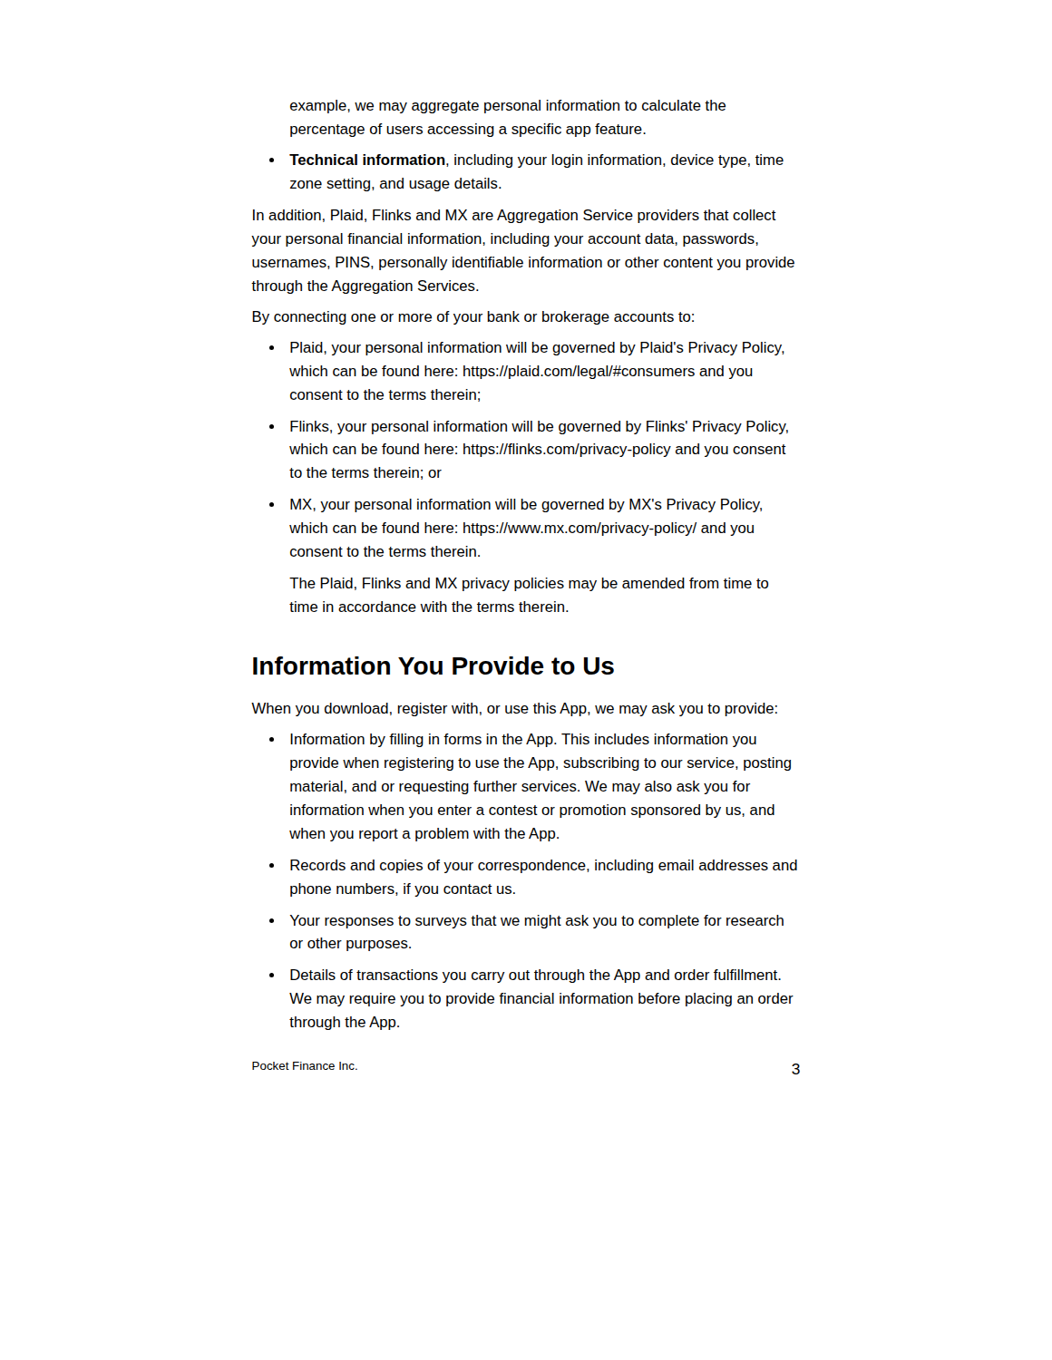example, we may aggregate personal information to calculate the percentage of users accessing a specific app feature.
Technical information, including your login information, device type, time zone setting, and usage details.
In addition, Plaid, Flinks and MX are Aggregation Service providers that collect your personal financial information, including your account data, passwords, usernames, PINS, personally identifiable information or other content you provide through the Aggregation Services.
By connecting one or more of your bank or brokerage accounts to:
Plaid, your personal information will be governed by Plaid's Privacy Policy, which can be found here: https://plaid.com/legal/#consumers and you consent to the terms therein;
Flinks, your personal information will be governed by Flinks' Privacy Policy, which can be found here: https://flinks.com/privacy-policy and you consent to the terms therein; or
MX, your personal information will be governed by MX's Privacy Policy, which can be found here: https://www.mx.com/privacy-policy/ and you consent to the terms therein.
The Plaid, Flinks and MX privacy policies may be amended from time to time in accordance with the terms therein.
Information You Provide to Us
When you download, register with, or use this App, we may ask you to provide:
Information by filling in forms in the App. This includes information you provide when registering to use the App, subscribing to our service, posting material, and or requesting further services. We may also ask you for information when you enter a contest or promotion sponsored by us, and when you report a problem with the App.
Records and copies of your correspondence, including email addresses and phone numbers, if you contact us.
Your responses to surveys that we might ask you to complete for research or other purposes.
Details of transactions you carry out through the App and order fulfillment. We may require you to provide financial information before placing an order through the App.
Pocket Finance Inc. 3